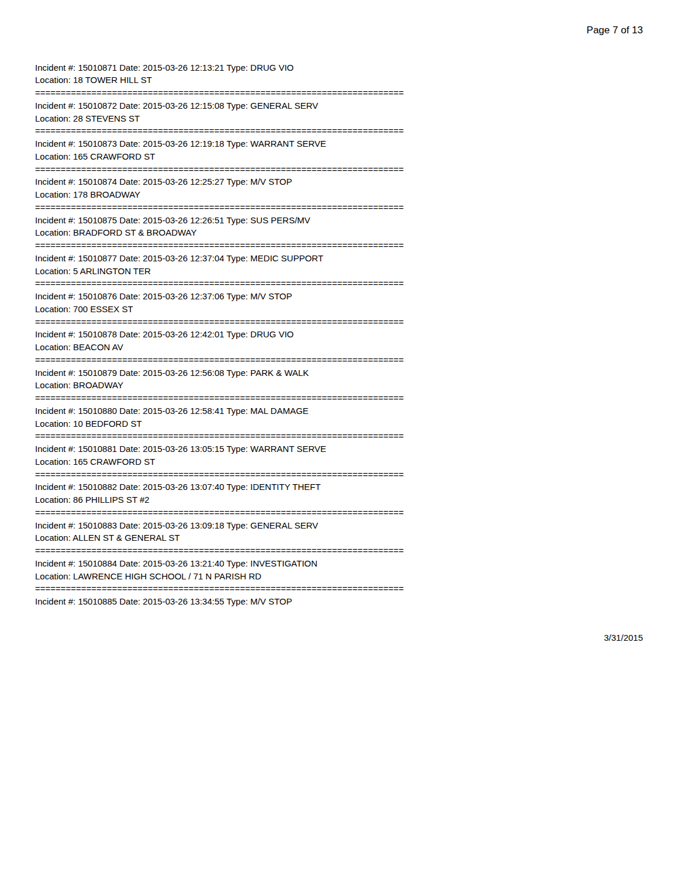Page 7 of 13
Incident #: 15010871 Date: 2015-03-26 12:13:21 Type: DRUG VIO
Location: 18 TOWER HILL ST
========================================================================
Incident #: 15010872 Date: 2015-03-26 12:15:08 Type: GENERAL SERV
Location: 28 STEVENS ST
========================================================================
Incident #: 15010873 Date: 2015-03-26 12:19:18 Type: WARRANT SERVE
Location: 165 CRAWFORD ST
========================================================================
Incident #: 15010874 Date: 2015-03-26 12:25:27 Type: M/V STOP
Location: 178 BROADWAY
========================================================================
Incident #: 15010875 Date: 2015-03-26 12:26:51 Type: SUS PERS/MV
Location: BRADFORD ST & BROADWAY
========================================================================
Incident #: 15010877 Date: 2015-03-26 12:37:04 Type: MEDIC SUPPORT
Location: 5 ARLINGTON TER
========================================================================
Incident #: 15010876 Date: 2015-03-26 12:37:06 Type: M/V STOP
Location: 700 ESSEX ST
========================================================================
Incident #: 15010878 Date: 2015-03-26 12:42:01 Type: DRUG VIO
Location: BEACON AV
========================================================================
Incident #: 15010879 Date: 2015-03-26 12:56:08 Type: PARK & WALK
Location: BROADWAY
========================================================================
Incident #: 15010880 Date: 2015-03-26 12:58:41 Type: MAL DAMAGE
Location: 10 BEDFORD ST
========================================================================
Incident #: 15010881 Date: 2015-03-26 13:05:15 Type: WARRANT SERVE
Location: 165 CRAWFORD ST
========================================================================
Incident #: 15010882 Date: 2015-03-26 13:07:40 Type: IDENTITY THEFT
Location: 86 PHILLIPS ST #2
========================================================================
Incident #: 15010883 Date: 2015-03-26 13:09:18 Type: GENERAL SERV
Location: ALLEN ST & GENERAL ST
========================================================================
Incident #: 15010884 Date: 2015-03-26 13:21:40 Type: INVESTIGATION
Location: LAWRENCE HIGH SCHOOL / 71 N PARISH RD
========================================================================
Incident #: 15010885 Date: 2015-03-26 13:34:55 Type: M/V STOP
3/31/2015